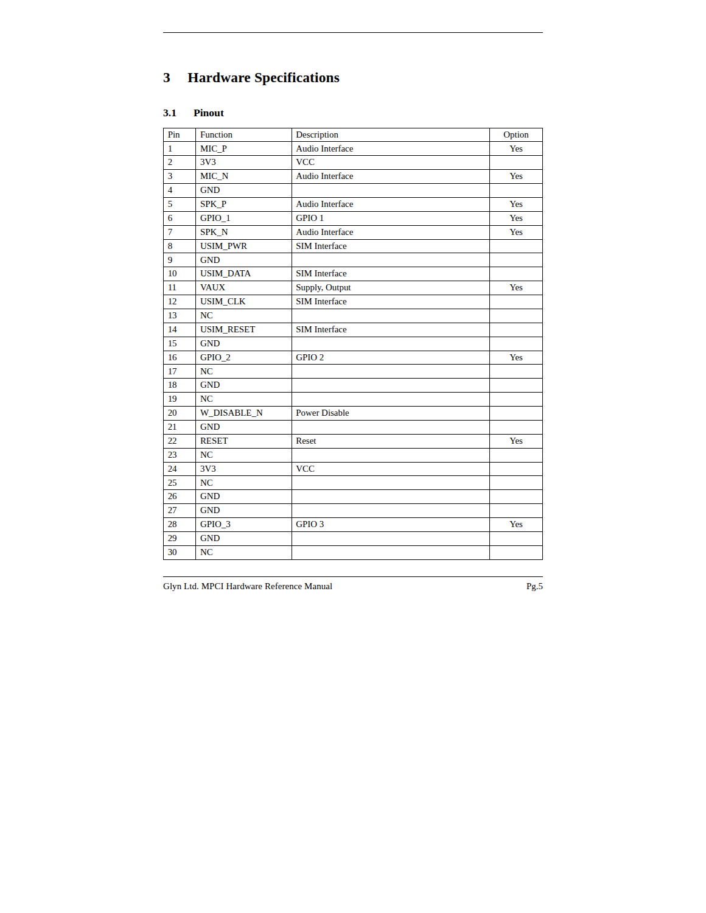3 Hardware Specifications
3.1 Pinout
| Pin | Function | Description | Option |
| 1 | MIC_P | Audio Interface | Yes |
| 2 | 3V3 | VCC | |
| 3 | MIC_N | Audio Interface | Yes |
| 4 | GND | | |
| 5 | SPK_P | Audio Interface | Yes |
| 6 | GPIO_1 | GPIO 1 | Yes |
| 7 | SPK_N | Audio Interface | Yes |
| 8 | USIM_PWR | SIM Interface | |
| 9 | GND | | |
| 10 | USIM_DATA | SIM Interface | |
| 11 | VAUX | Supply, Output | Yes |
| 12 | USIM_CLK | SIM Interface | |
| 13 | NC | | |
| 14 | USIM_RESET | SIM Interface | |
| 15 | GND | | |
| 16 | GPIO_2 | GPIO 2 | Yes |
| 17 | NC | | |
| 18 | GND | | |
| 19 | NC | | |
| 20 | W_DISABLE_N | Power Disable | |
| 21 | GND | | |
| 22 | RESET | Reset | Yes |
| 23 | NC | | |
| 24 | 3V3 | VCC | |
| 25 | NC | | |
| 26 | GND | | |
| 27 | GND | | |
| 28 | GPIO_3 | GPIO 3 | Yes |
| 29 | GND | | |
| 30 | NC | | |
Glyn Ltd. MPCI Hardware Reference Manual
Pg.5